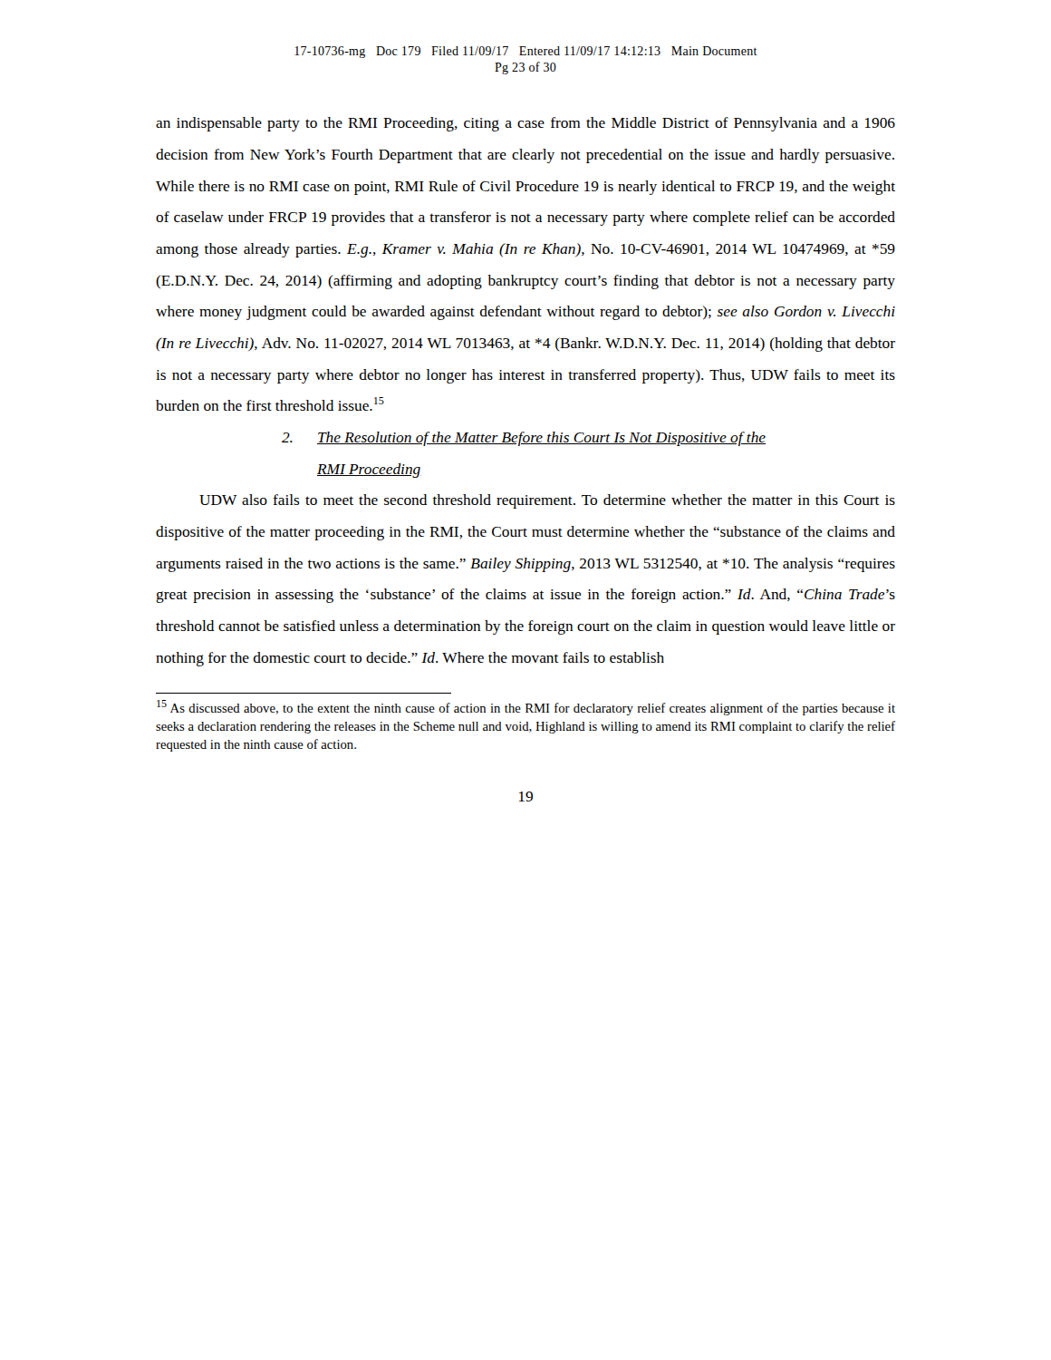17-10736-mg Doc 179 Filed 11/09/17 Entered 11/09/17 14:12:13 Main Document
Pg 23 of 30
an indispensable party to the RMI Proceeding, citing a case from the Middle District of Pennsylvania and a 1906 decision from New York’s Fourth Department that are clearly not precedential on the issue and hardly persuasive. While there is no RMI case on point, RMI Rule of Civil Procedure 19 is nearly identical to FRCP 19, and the weight of caselaw under FRCP 19 provides that a transferor is not a necessary party where complete relief can be accorded among those already parties. E.g., Kramer v. Mahia (In re Khan), No. 10-CV-46901, 2014 WL 10474969, at *59 (E.D.N.Y. Dec. 24, 2014) (affirming and adopting bankruptcy court’s finding that debtor is not a necessary party where money judgment could be awarded against defendant without regard to debtor); see also Gordon v. Livecchi (In re Livecchi), Adv. No. 11-02027, 2014 WL 7013463, at *4 (Bankr. W.D.N.Y. Dec. 11, 2014) (holding that debtor is not a necessary party where debtor no longer has interest in transferred property). Thus, UDW fails to meet its burden on the first threshold issue.15
2.
The Resolution of the Matter Before this Court Is Not Dispositive of the RMI Proceeding
UDW also fails to meet the second threshold requirement. To determine whether the matter in this Court is dispositive of the matter proceeding in the RMI, the Court must determine whether the “substance of the claims and arguments raised in the two actions is the same.” Bailey Shipping, 2013 WL 5312540, at *10. The analysis “requires great precision in assessing the ‘substance’ of the claims at issue in the foreign action.” Id. And, “China Trade’s threshold cannot be satisfied unless a determination by the foreign court on the claim in question would leave little or nothing for the domestic court to decide.” Id. Where the movant fails to establish
15 As discussed above, to the extent the ninth cause of action in the RMI for declaratory relief creates alignment of the parties because it seeks a declaration rendering the releases in the Scheme null and void, Highland is willing to amend its RMI complaint to clarify the relief requested in the ninth cause of action.
19